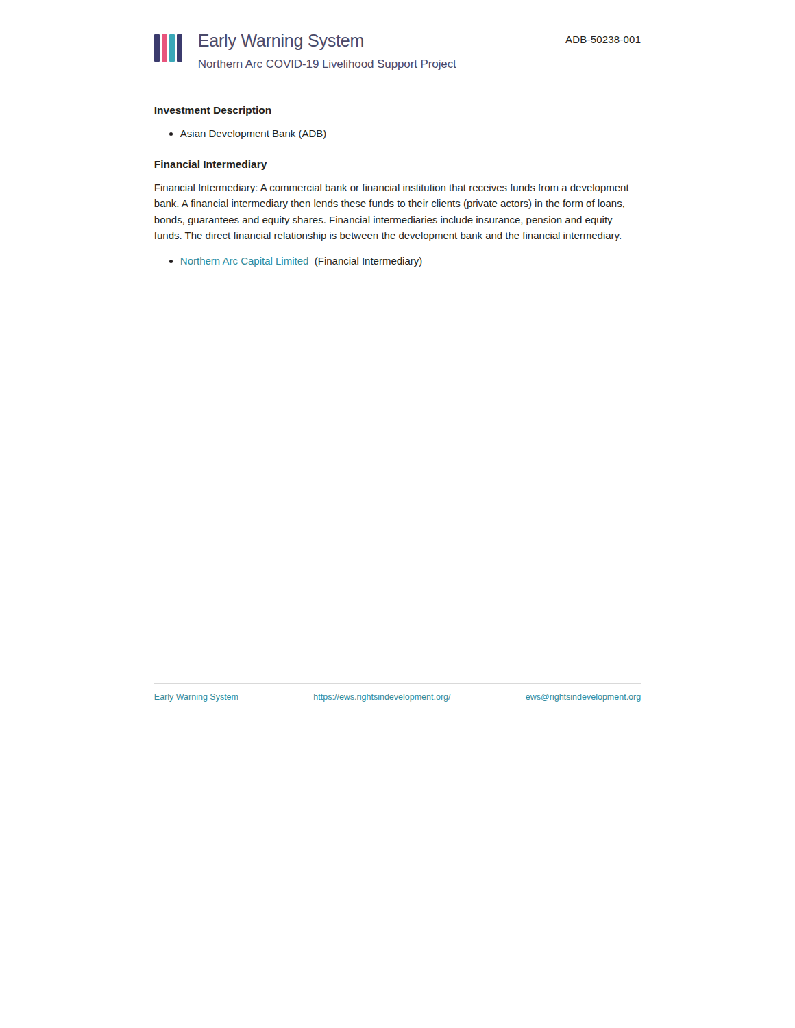Early Warning System
Northern Arc COVID-19 Livelihood Support Project
ADB-50238-001
Investment Description
Asian Development Bank (ADB)
Financial Intermediary
Financial Intermediary: A commercial bank or financial institution that receives funds from a development bank. A financial intermediary then lends these funds to their clients (private actors) in the form of loans, bonds, guarantees and equity shares. Financial intermediaries include insurance, pension and equity funds. The direct financial relationship is between the development bank and the financial intermediary.
Northern Arc Capital Limited (Financial Intermediary)
Early Warning System
https://ews.rightsindevelopment.org/
ews@rightsindevelopment.org